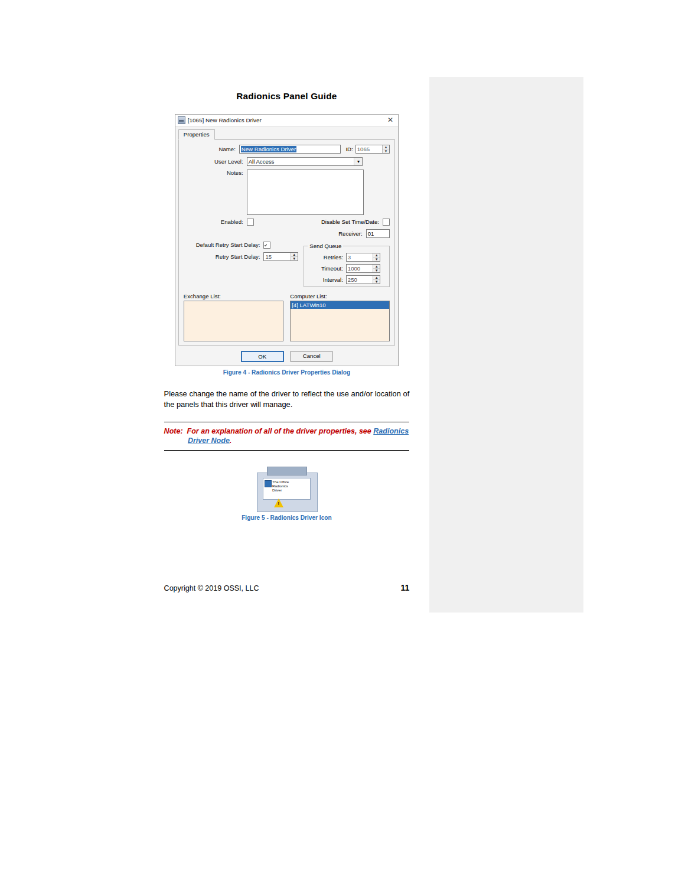Radionics Panel Guide
[1065] New Radionics Driver
✕
Properties
Name:
New Radionics Driver
ID: 1065▲▼
User Level:
All Access▼
Notes:
Enabled:
Disable Set Time/Date:
Receiver: 01
Default Retry Start Delay:
Retry Start Delay:
15▲▼
Send Queue
Retries:
3▲▼
Timeout:
1000▲▼
Interval:
250▲▼
Exchange List:
Computer List:
[4] LATWin10
OK
Cancel
Figure 4 - Radionics Driver Properties Dialog
Please change the name of the driver to reflect the use and/or location of the panels that this driver will manage.
Note: For an explanation of all of the driver properties, see Radionics
Driver Node.
The Office
Radionics
Driver
Figure 5 - Radionics Driver Icon
Copyright © 2019 OSSI, LLC
11